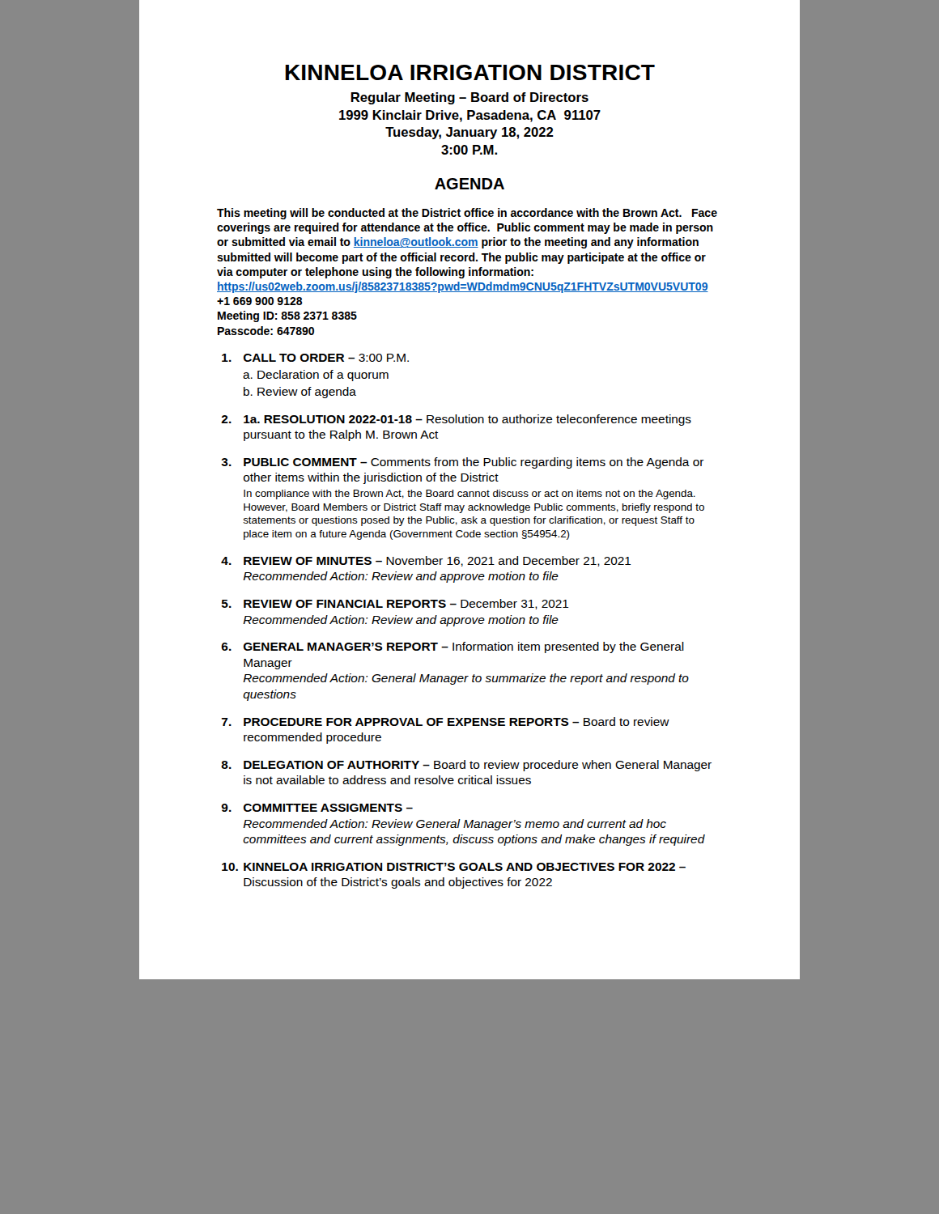KINNELOA IRRIGATION DISTRICT
Regular Meeting – Board of Directors
1999 Kinclair Drive, Pasadena, CA 91107
Tuesday, January 18, 2022
3:00 P.M.
AGENDA
This meeting will be conducted at the District office in accordance with the Brown Act. Face coverings are required for attendance at the office. Public comment may be made in person or submitted via email to kinneloa@outlook.com prior to the meeting and any information submitted will become part of the official record. The public may participate at the office or via computer or telephone using the following information:
https://us02web.zoom.us/j/85823718385?pwd=WDdmdm9CNU5qZ1FHTVZsUTM0VU5VUT09
+1 669 900 9128
Meeting ID: 858 2371 8385
Passcode: 647890
CALL TO ORDER – 3:00 P.M.
Declaration of a quorum
Review of agenda
1a. RESOLUTION 2022-01-18 – Resolution to authorize teleconference meetings pursuant to the Ralph M. Brown Act
PUBLIC COMMENT – Comments from the Public regarding items on the Agenda or other items within the jurisdiction of the District
In compliance with the Brown Act, the Board cannot discuss or act on items not on the Agenda. However, Board Members or District Staff may acknowledge Public comments, briefly respond to statements or questions posed by the Public, ask a question for clarification, or request Staff to place item on a future Agenda (Government Code section §54954.2)
REVIEW OF MINUTES – November 16, 2021 and December 21, 2021
Recommended Action: Review and approve motion to file
REVIEW OF FINANCIAL REPORTS – December 31, 2021
Recommended Action: Review and approve motion to file
GENERAL MANAGER’S REPORT – Information item presented by the General Manager
Recommended Action: General Manager to summarize the report and respond to questions
PROCEDURE FOR APPROVAL OF EXPENSE REPORTS – Board to review recommended procedure
DELEGATION OF AUTHORITY – Board to review procedure when General Manager is not available to address and resolve critical issues
COMMITTEE ASSIGMENTS –
Recommended Action: Review General Manager’s memo and current ad hoc committees and current assignments, discuss options and make changes if required
KINNELOA IRRIGATION DISTRICT’S GOALS AND OBJECTIVES FOR 2022 – Discussion of the District’s goals and objectives for 2022